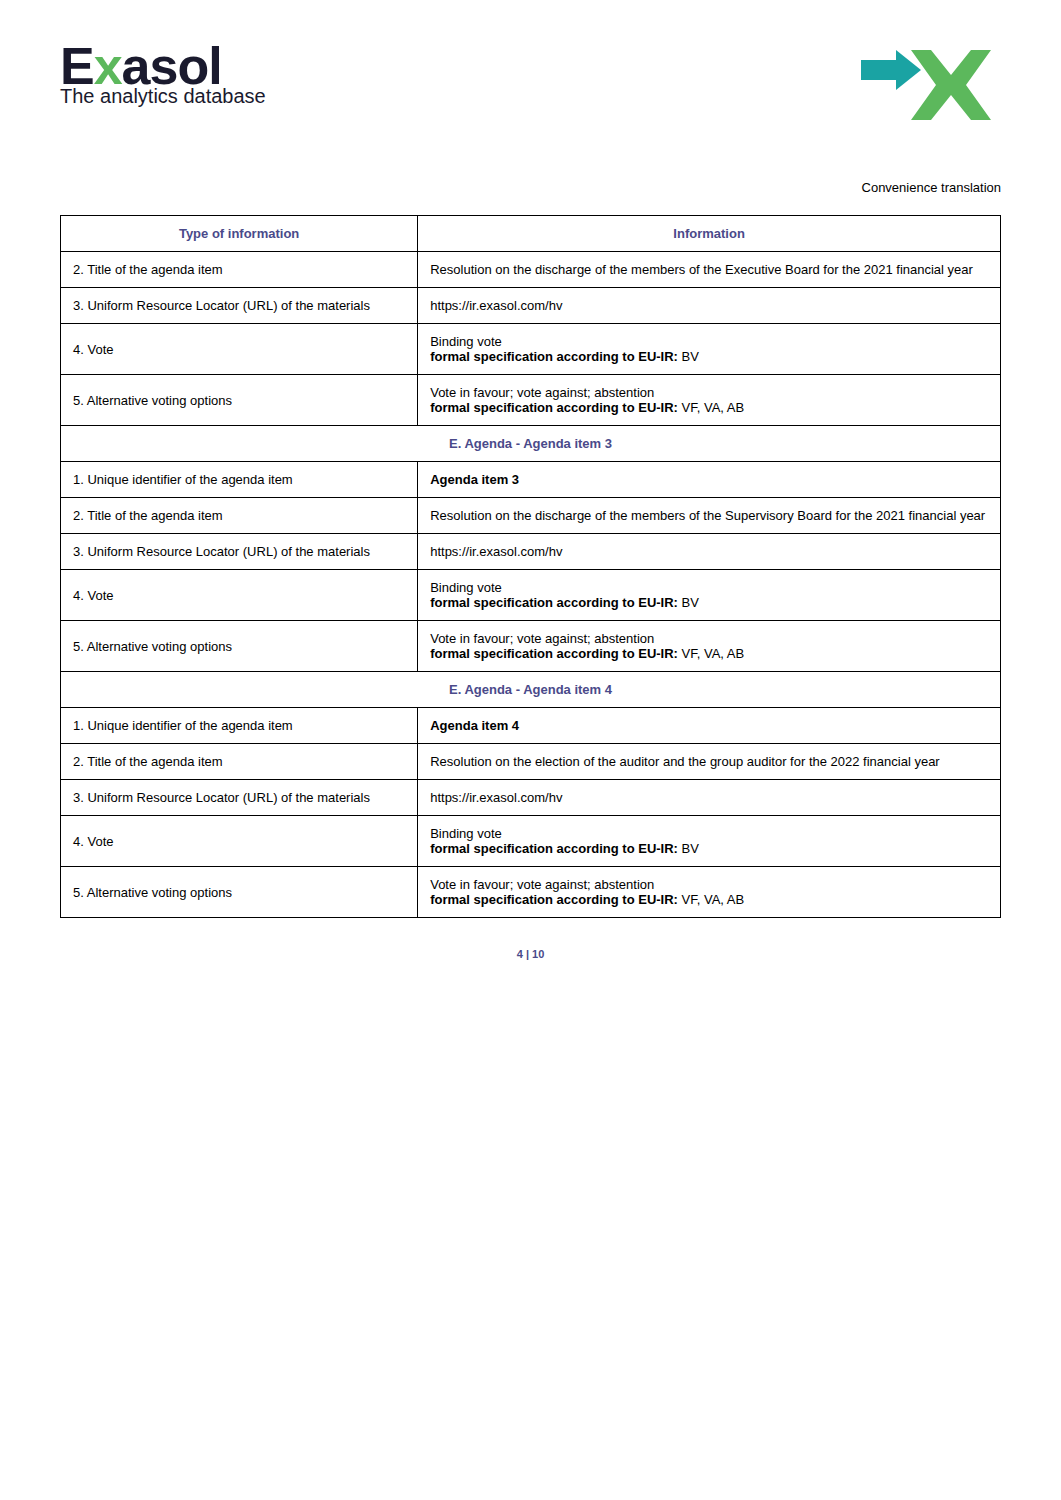Exasol
The analytics database
Convenience translation
| Type of information | Information |
| --- | --- |
| 2. Title of the agenda item | Resolution on the discharge of the members of the Executive Board for the 2021 financial year |
| 3. Uniform Resource Locator (URL) of the materials | https://ir.exasol.com/hv |
| 4. Vote | Binding vote formal specification according to EU-IR: BV |
| 5. Alternative voting options | Vote in favour; vote against; abstention formal specification according to EU-IR: VF, VA, AB |
| E. Agenda - Agenda item 3 |
| 1. Unique identifier of the agenda item | Agenda item 3 |
| 2. Title of the agenda item | Resolution on the discharge of the members of the Supervisory Board for the 2021 financial year |
| 3. Uniform Resource Locator (URL) of the materials | https://ir.exasol.com/hv |
| 4. Vote | Binding vote formal specification according to EU-IR: BV |
| 5. Alternative voting options | Vote in favour; vote against; abstention formal specification according to EU-IR: VF, VA, AB |
| E. Agenda - Agenda item 4 |
| 1. Unique identifier of the agenda item | Agenda item 4 |
| 2. Title of the agenda item | Resolution on the election of the auditor and the group auditor for the 2022 financial year |
| 3. Uniform Resource Locator (URL) of the materials | https://ir.exasol.com/hv |
| 4. Vote | Binding vote formal specification according to EU-IR: BV |
| 5. Alternative voting options | Vote in favour; vote against; abstention formal specification according to EU-IR: VF, VA, AB |
4 | 10